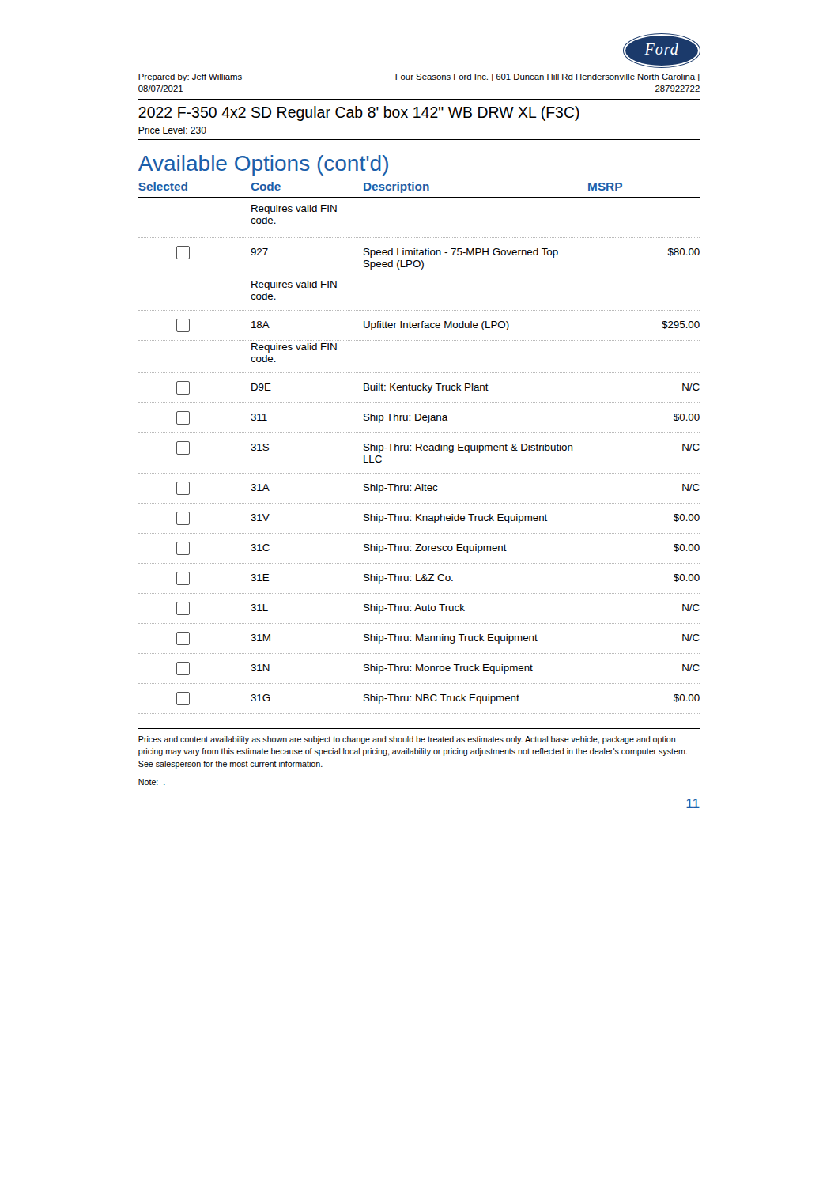Ford
Prepared by: Jeff Williams
08/07/2021
Four Seasons Ford Inc. | 601 Duncan Hill Rd Hendersonville North Carolina | 287922722
2022 F-350 4x2 SD Regular Cab 8' box 142" WB DRW XL (F3C)
Price Level: 230
Available Options (cont'd)
| Selected | Code | Description | MSRP |
| --- | --- | --- | --- |
| | Requires valid FIN code. | | |
| | 927 | Speed Limitation - 75-MPH Governed Top Speed (LPO) | $80.00 |
| | Requires valid FIN code. | | |
| | 18A | Upfitter Interface Module (LPO) | $295.00 |
| | Requires valid FIN code. | | |
| | D9E | Built: Kentucky Truck Plant | N/C |
| | 311 | Ship Thru: Dejana | $0.00 |
| | 31S | Ship-Thru: Reading Equipment & Distribution LLC | N/C |
| | 31A | Ship-Thru: Altec | N/C |
| | 31V | Ship-Thru: Knapheide Truck Equipment | $0.00 |
| | 31C | Ship-Thru: Zoresco Equipment | $0.00 |
| | 31E | Ship-Thru: L&Z Co. | $0.00 |
| | 31L | Ship-Thru: Auto Truck | N/C |
| | 31M | Ship-Thru: Manning Truck Equipment | N/C |
| | 31N | Ship-Thru: Monroe Truck Equipment | N/C |
| | 31G | Ship-Thru: NBC Truck Equipment | $0.00 |
Prices and content availability as shown are subject to change and should be treated as estimates only. Actual base vehicle, package and option pricing may vary from this estimate because of special local pricing, availability or pricing adjustments not reflected in the dealer's computer system. See salesperson for the most current information.
Note: .
11